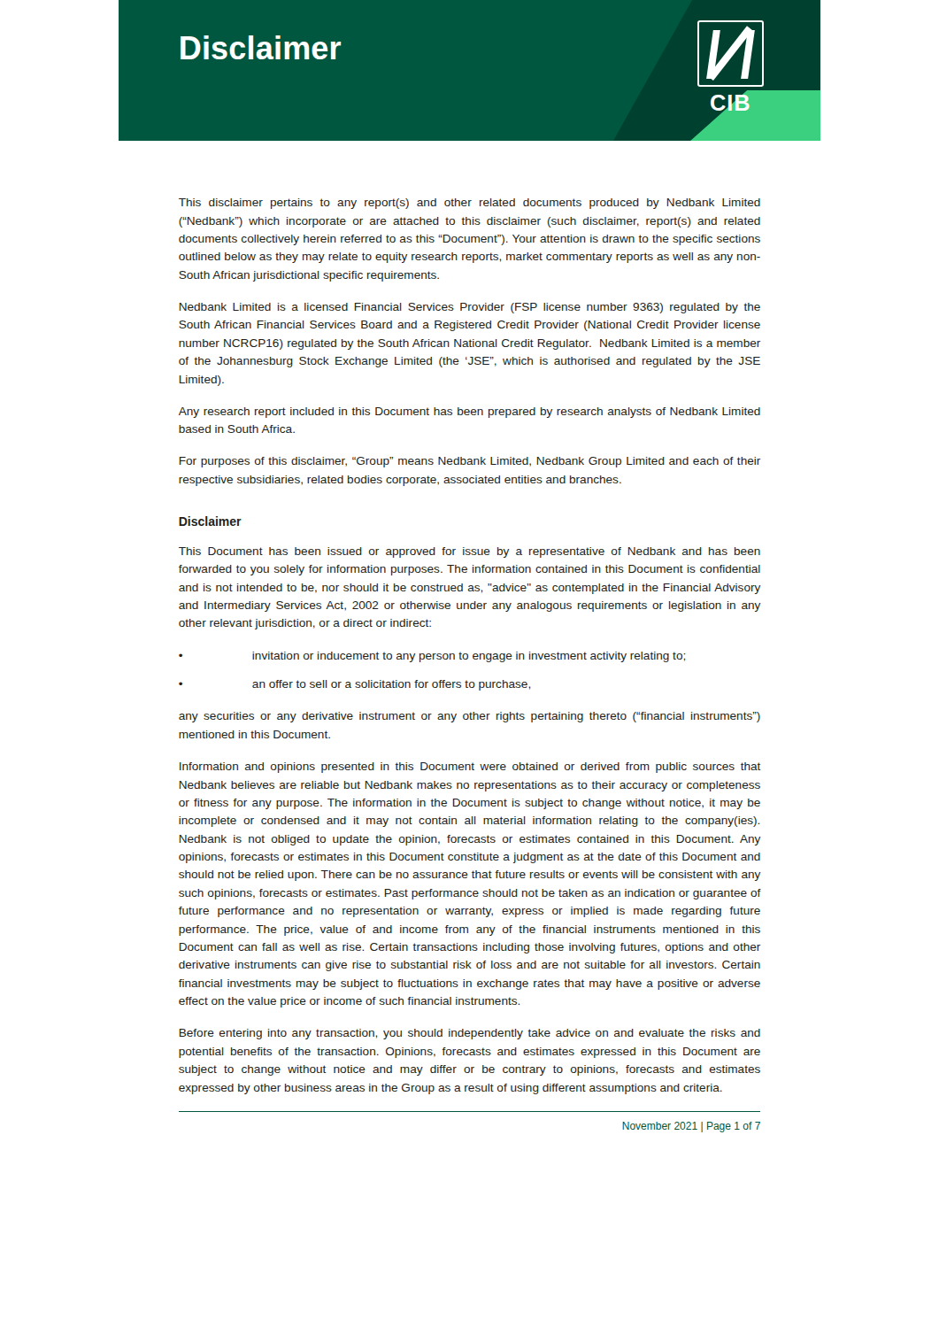Disclaimer
CIB
This disclaimer pertains to any report(s) and other related documents produced by Nedbank Limited (“Nedbank”) which incorporate or are attached to this disclaimer (such disclaimer, report(s) and related documents collectively herein referred to as this “Document”). Your attention is drawn to the specific sections outlined below as they may relate to equity research reports, market commentary reports as well as any non-South African jurisdictional specific requirements.
Nedbank Limited is a licensed Financial Services Provider (FSP license number 9363) regulated by the South African Financial Services Board and a Registered Credit Provider (National Credit Provider license number NCRCP16) regulated by the South African National Credit Regulator. Nedbank Limited is a member of the Johannesburg Stock Exchange Limited (the ‘JSE”, which is authorised and regulated by the JSE Limited).
Any research report included in this Document has been prepared by research analysts of Nedbank Limited based in South Africa.
For purposes of this disclaimer, “Group” means Nedbank Limited, Nedbank Group Limited and each of their respective subsidiaries, related bodies corporate, associated entities and branches.
Disclaimer
This Document has been issued or approved for issue by a representative of Nedbank and has been forwarded to you solely for information purposes. The information contained in this Document is confidential and is not intended to be, nor should it be construed as, "advice" as contemplated in the Financial Advisory and Intermediary Services Act, 2002 or otherwise under any analogous requirements or legislation in any other relevant jurisdiction, or a direct or indirect:
invitation or inducement to any person to engage in investment activity relating to;
an offer to sell or a solicitation for offers to purchase,
any securities or any derivative instrument or any other rights pertaining thereto (“financial instruments”) mentioned in this Document.
Information and opinions presented in this Document were obtained or derived from public sources that Nedbank believes are reliable but Nedbank makes no representations as to their accuracy or completeness or fitness for any purpose. The information in the Document is subject to change without notice, it may be incomplete or condensed and it may not contain all material information relating to the company(ies). Nedbank is not obliged to update the opinion, forecasts or estimates contained in this Document. Any opinions, forecasts or estimates in this Document constitute a judgment as at the date of this Document and should not be relied upon. There can be no assurance that future results or events will be consistent with any such opinions, forecasts or estimates. Past performance should not be taken as an indication or guarantee of future performance and no representation or warranty, express or implied is made regarding future performance. The price, value of and income from any of the financial instruments mentioned in this Document can fall as well as rise. Certain transactions including those involving futures, options and other derivative instruments can give rise to substantial risk of loss and are not suitable for all investors. Certain financial investments may be subject to fluctuations in exchange rates that may have a positive or adverse effect on the value price or income of such financial instruments.
Before entering into any transaction, you should independently take advice on and evaluate the risks and potential benefits of the transaction. Opinions, forecasts and estimates expressed in this Document are subject to change without notice and may differ or be contrary to opinions, forecasts and estimates expressed by other business areas in the Group as a result of using different assumptions and criteria.
November 2021 | Page 1 of 7